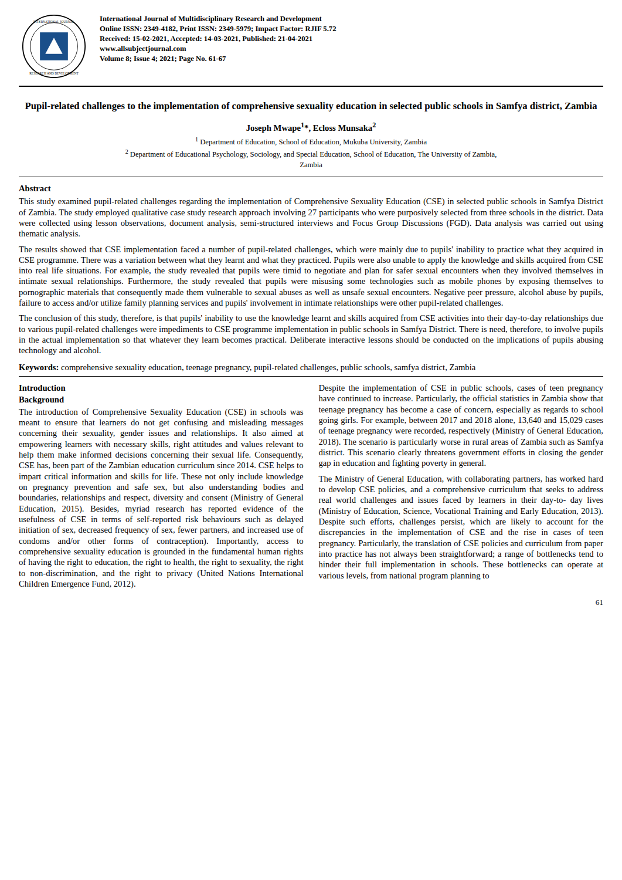International Journal of Multidisciplinary Research and Development
Online ISSN: 2349-4182, Print ISSN: 2349-5979; Impact Factor: RJIF 5.72
Received: 15-02-2021, Accepted: 14-03-2021, Published: 21-04-2021
www.allsubjectjournal.com
Volume 8; Issue 4; 2021; Page No. 61-67
Pupil-related challenges to the implementation of comprehensive sexuality education in selected public schools in Samfya district, Zambia
Joseph Mwape1*, Ecloss Munsaka2
1 Department of Education, School of Education, Mukuba University, Zambia
2 Department of Educational Psychology, Sociology, and Special Education, School of Education, The University of Zambia,
Zambia
Abstract
This study examined pupil-related challenges regarding the implementation of Comprehensive Sexuality Education (CSE) in selected public schools in Samfya District of Zambia. The study employed qualitative case study research approach involving 27 participants who were purposively selected from three schools in the district. Data were collected using lesson observations, document analysis, semi-structured interviews and Focus Group Discussions (FGD). Data analysis was carried out using thematic analysis.
The results showed that CSE implementation faced a number of pupil-related challenges, which were mainly due to pupils' inability to practice what they acquired in CSE programme. There was a variation between what they learnt and what they practiced. Pupils were also unable to apply the knowledge and skills acquired from CSE into real life situations. For example, the study revealed that pupils were timid to negotiate and plan for safer sexual encounters when they involved themselves in intimate sexual relationships. Furthermore, the study revealed that pupils were misusing some technologies such as mobile phones by exposing themselves to pornographic materials that consequently made them vulnerable to sexual abuses as well as unsafe sexual encounters. Negative peer pressure, alcohol abuse by pupils, failure to access and/or utilize family planning services and pupils' involvement in intimate relationships were other pupil-related challenges.
The conclusion of this study, therefore, is that pupils' inability to use the knowledge learnt and skills acquired from CSE activities into their day-to-day relationships due to various pupil-related challenges were impediments to CSE programme implementation in public schools in Samfya District. There is need, therefore, to involve pupils in the actual implementation so that whatever they learn becomes practical. Deliberate interactive lessons should be conducted on the implications of pupils abusing technology and alcohol.
Keywords: comprehensive sexuality education, teenage pregnancy, pupil-related challenges, public schools, samfya district, Zambia
Introduction
Background
The introduction of Comprehensive Sexuality Education (CSE) in schools was meant to ensure that learners do not get confusing and misleading messages concerning their sexuality, gender issues and relationships. It also aimed at empowering learners with necessary skills, right attitudes and values relevant to help them make informed decisions concerning their sexual life. Consequently, CSE has, been part of the Zambian education curriculum since 2014. CSE helps to impart critical information and skills for life. These not only include knowledge on pregnancy prevention and safe sex, but also understanding bodies and boundaries, relationships and respect, diversity and consent (Ministry of General Education, 2015). Besides, myriad research has reported evidence of the usefulness of CSE in terms of self-reported risk behaviours such as delayed initiation of sex, decreased frequency of sex, fewer partners, and increased use of condoms and/or other forms of contraception). Importantly, access to comprehensive sexuality education is grounded in the fundamental human rights of having the right to education, the right to health, the right to sexuality, the right to non-discrimination, and the right to privacy (United Nations International Children Emergence Fund, 2012).
Despite the implementation of CSE in public schools, cases of teen pregnancy have continued to increase. Particularly, the official statistics in Zambia show that teenage pregnancy has become a case of concern, especially as regards to school going girls. For example, between 2017 and 2018 alone, 13,640 and 15,029 cases of teenage pregnancy were recorded, respectively (Ministry of General Education, 2018). The scenario is particularly worse in rural areas of Zambia such as Samfya district. This scenario clearly threatens government efforts in closing the gender gap in education and fighting poverty in general.
The Ministry of General Education, with collaborating partners, has worked hard to develop CSE policies, and a comprehensive curriculum that seeks to address real world challenges and issues faced by learners in their day-to- day lives (Ministry of Education, Science, Vocational Training and Early Education, 2013). Despite such efforts, challenges persist, which are likely to account for the discrepancies in the implementation of CSE and the rise in cases of teen pregnancy. Particularly, the translation of CSE policies and curriculum from paper into practice has not always been straightforward; a range of bottlenecks tend to hinder their full implementation in schools. These bottlenecks can operate at various levels, from national program planning to
61